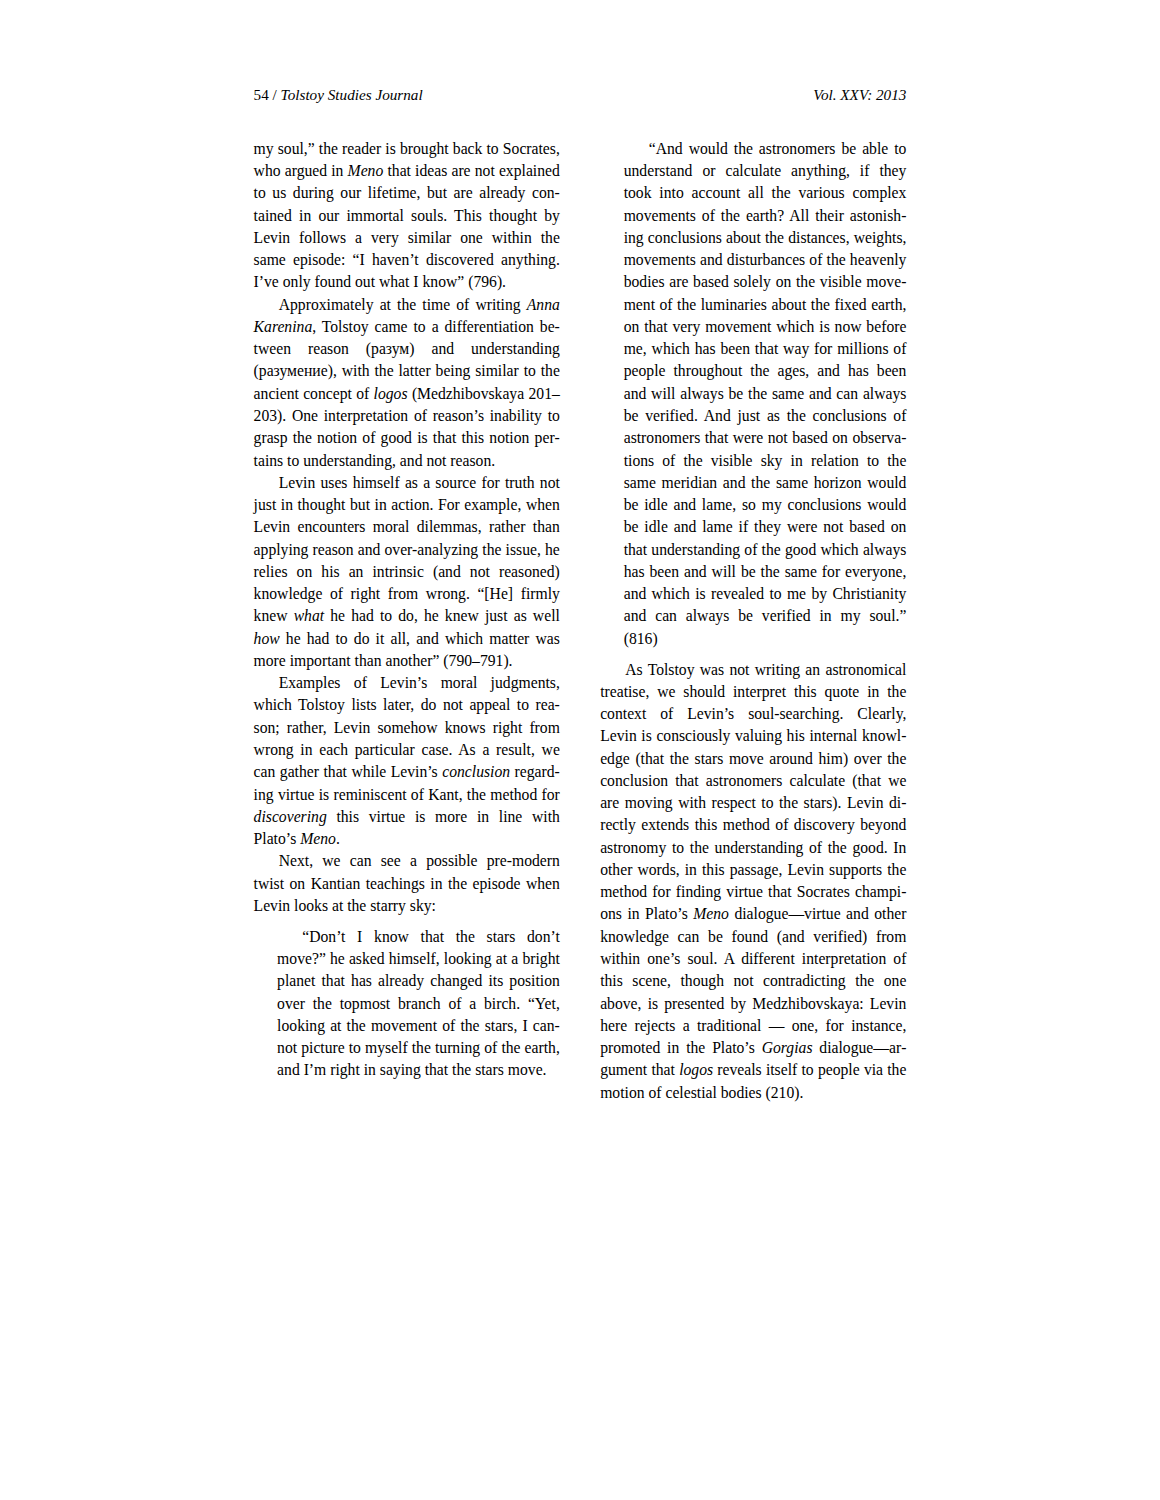54 / Tolstoy Studies Journal Vol. XXV: 2013
my soul,” the reader is brought back to Socrates, who argued in Meno that ideas are not explained to us during our lifetime, but are already contained in our immortal souls. This thought by Levin follows a very similar one within the same episode: “I haven’t discovered anything. I’ve only found out what I know” (796).
Approximately at the time of writing Anna Karenina, Tolstoy came to a differentiation between reason (разум) and understanding (разумение), with the latter being similar to the ancient concept of logos (Medzhibovskaya 201–203). One interpretation of reason’s inability to grasp the notion of good is that this notion pertains to understanding, and not reason.
Levin uses himself as a source for truth not just in thought but in action. For example, when Levin encounters moral dilemmas, rather than applying reason and over-analyzing the issue, he relies on his an intrinsic (and not reasoned) knowledge of right from wrong. “[He] firmly knew what he had to do, he knew just as well how he had to do it all, and which matter was more important than another” (790–791).
Examples of Levin’s moral judgments, which Tolstoy lists later, do not appeal to reason; rather, Levin somehow knows right from wrong in each particular case. As a result, we can gather that while Levin’s conclusion regarding virtue is reminiscent of Kant, the method for discovering this virtue is more in line with Plato’s Meno.
Next, we can see a possible pre-modern twist on Kantian teachings in the episode when Levin looks at the starry sky:
“Don’t I know that the stars don’t move?” he asked himself, looking at a bright planet that has already changed its position over the topmost branch of a birch. “Yet, looking at the movement of the stars, I cannot picture to myself the turning of the earth, and I’m right in saying that the stars move.
“And would the astronomers be able to understand or calculate anything, if they took into account all the various complex movements of the earth? All their astonishing conclusions about the distances, weights, movements and disturbances of the heavenly bodies are based solely on the visible movement of the luminaries about the fixed earth, on that very movement which is now before me, which has been that way for millions of people throughout the ages, and has been and will always be the same and can always be verified. And just as the conclusions of astronomers that were not based on observations of the visible sky in relation to the same meridian and the same horizon would be idle and lame, so my conclusions would be idle and lame if they were not based on that understanding of the good which always has been and will be the same for everyone, and which is revealed to me by Christianity and can always be verified in my soul.” (816)
As Tolstoy was not writing an astronomical treatise, we should interpret this quote in the context of Levin’s soul-searching. Clearly, Levin is consciously valuing his internal knowledge (that the stars move around him) over the conclusion that astronomers calculate (that we are moving with respect to the stars). Levin directly extends this method of discovery beyond astronomy to the understanding of the good. In other words, in this passage, Levin supports the method for finding virtue that Socrates champions in Plato’s Meno dialogue—virtue and other knowledge can be found (and verified) from within one’s soul. A different interpretation of this scene, though not contradicting the one above, is presented by Medzhibovskaya: Levin here rejects a traditional — one, for instance, promoted in the Plato’s Gorgias dialogue—argument that logos reveals itself to people via the motion of celestial bodies (210).